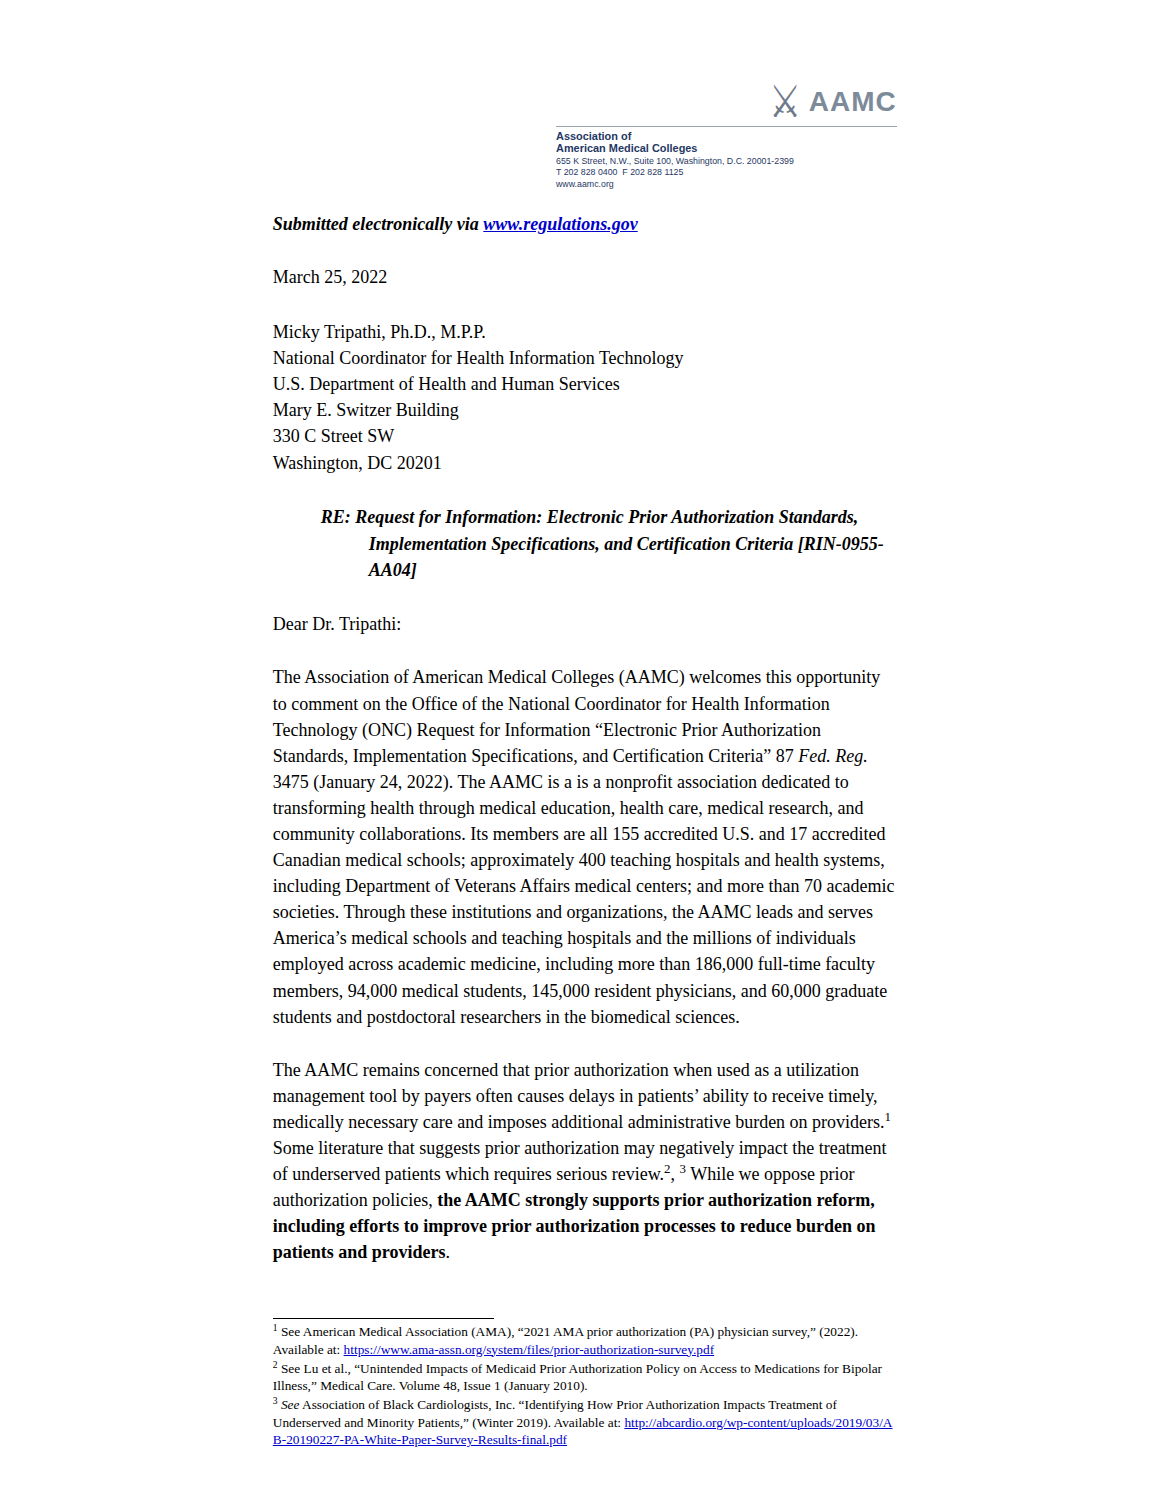⚔AAMC
Association of
American Medical Colleges
655 K Street, N.W., Suite 100, Washington, D.C. 20001-2399
T 202 828 0400 F 202 828 1125
www.aamc.org
Submitted electronically via www.regulations.gov
March 25, 2022
Micky Tripathi, Ph.D., M.P.P.
National Coordinator for Health Information Technology
U.S. Department of Health and Human Services
Mary E. Switzer Building
330 C Street SW
Washington, DC 20201
RE: Request for Information: Electronic Prior Authorization Standards, Implementation Specifications, and Certification Criteria [RIN-0955-AA04]
Dear Dr. Tripathi:
The Association of American Medical Colleges (AAMC) welcomes this opportunity to comment on the Office of the National Coordinator for Health Information Technology (ONC) Request for Information “Electronic Prior Authorization Standards, Implementation Specifications, and Certification Criteria” 87 Fed. Reg. 3475 (January 24, 2022). The AAMC is a is a nonprofit association dedicated to transforming health through medical education, health care, medical research, and community collaborations. Its members are all 155 accredited U.S. and 17 accredited Canadian medical schools; approximately 400 teaching hospitals and health systems, including Department of Veterans Affairs medical centers; and more than 70 academic societies. Through these institutions and organizations, the AAMC leads and serves America’s medical schools and teaching hospitals and the millions of individuals employed across academic medicine, including more than 186,000 full-time faculty members, 94,000 medical students, 145,000 resident physicians, and 60,000 graduate students and postdoctoral researchers in the biomedical sciences.
The AAMC remains concerned that prior authorization when used as a utilization management tool by payers often causes delays in patients’ ability to receive timely, medically necessary care and imposes additional administrative burden on providers.1 Some literature that suggests prior authorization may negatively impact the treatment of underserved patients which requires serious review.2, 3 While we oppose prior authorization policies, the AAMC strongly supports prior authorization reform, including efforts to improve prior authorization processes to reduce burden on patients and providers.
1 See American Medical Association (AMA), “2021 AMA prior authorization (PA) physician survey,” (2022). Available at: https://www.ama-assn.org/system/files/prior-authorization-survey.pdf
2 See Lu et al., “Unintended Impacts of Medicaid Prior Authorization Policy on Access to Medications for Bipolar Illness,” Medical Care. Volume 48, Issue 1 (January 2010).
3 See Association of Black Cardiologists, Inc. “Identifying How Prior Authorization Impacts Treatment of Underserved and Minority Patients,” (Winter 2019). Available at: http://abcardio.org/wp-content/uploads/2019/03/AB-20190227-PA-White-Paper-Survey-Results-final.pdf